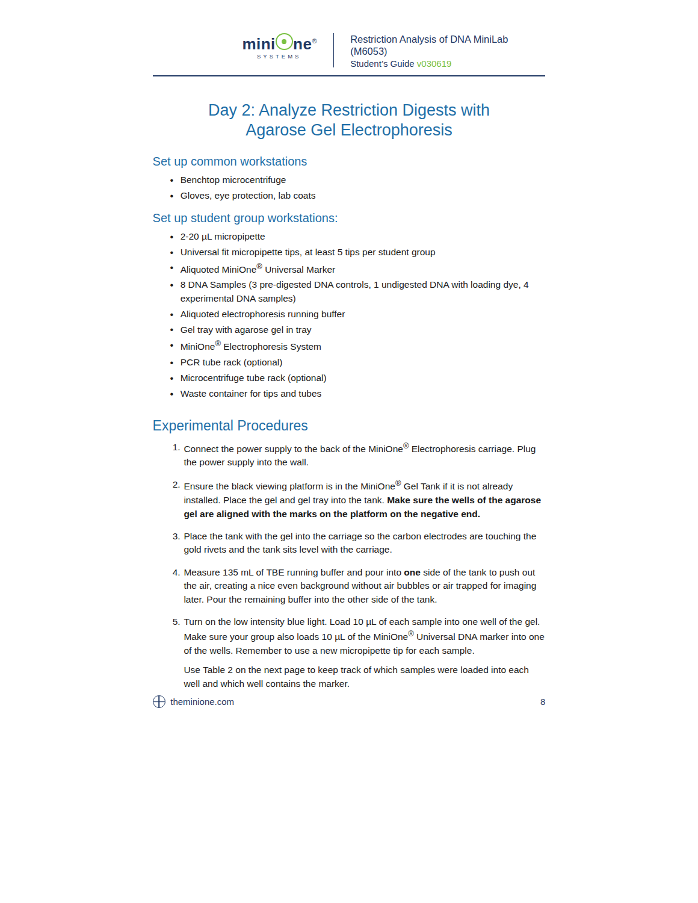mini ne®
SYSTEMS
Restriction Analysis of DNA MiniLab (M6053)
Student’s Guide v030619
Day 2: Analyze Restriction Digests with
Agarose Gel Electrophoresis
Set up common workstations
Benchtop microcentrifuge
Gloves, eye protection, lab coats
Set up student group workstations:
2-20 µL micropipette
Universal fit micropipette tips, at least 5 tips per student group
Aliquoted MiniOne® Universal Marker
8 DNA Samples (3 pre-digested DNA controls, 1 undigested DNA with loading dye, 4 experimental DNA samples)
Aliquoted electrophoresis running buffer
Gel tray with agarose gel in tray
MiniOne® Electrophoresis System
PCR tube rack (optional)
Microcentrifuge tube rack (optional)
Waste container for tips and tubes
Experimental Procedures
Connect the power supply to the back of the MiniOne® Electrophoresis carriage. Plug the power supply into the wall.
Ensure the black viewing platform is in the MiniOne® Gel Tank if it is not already installed. Place the gel and gel tray into the tank. Make sure the wells of the agarose gel are aligned with the marks on the platform on the negative end.
Place the tank with the gel into the carriage so the carbon electrodes are touching the gold rivets and the tank sits level with the carriage.
Measure 135 mL of TBE running buffer and pour into one side of the tank to push out the air, creating a nice even background without air bubbles or air trapped for imaging later. Pour the remaining buffer into the other side of the tank.
Turn on the low intensity blue light. Load 10 µL of each sample into one well of the gel. Make sure your group also loads 10 µL of the MiniOne® Universal DNA marker into one of the wells. Remember to use a new micropipette tip for each sample.
Use Table 2 on the next page to keep track of which samples were loaded into each well and which well contains the marker.
theminione.com
8